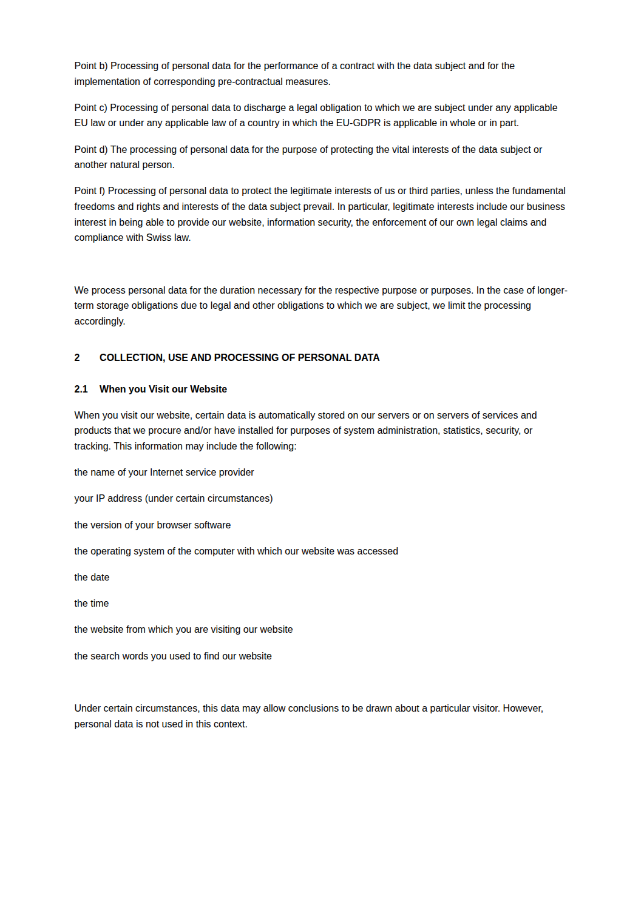Point b) Processing of personal data for the performance of a contract with the data subject and for the implementation of corresponding pre-contractual measures.
Point c) Processing of personal data to discharge a legal obligation to which we are subject under any applicable EU law or under any applicable law of a country in which the EU-GDPR is applicable in whole or in part.
Point d) The processing of personal data for the purpose of protecting the vital interests of the data subject or another natural person.
Point f) Processing of personal data to protect the legitimate interests of us or third parties, unless the fundamental freedoms and rights and interests of the data subject prevail. In particular, legitimate interests include our business interest in being able to provide our website, information security, the enforcement of our own legal claims and compliance with Swiss law.
We process personal data for the duration necessary for the respective purpose or purposes. In the case of longer-term storage obligations due to legal and other obligations to which we are subject, we limit the processing accordingly.
2 COLLECTION, USE AND PROCESSING OF PERSONAL DATA
2.1 When you Visit our Website
When you visit our website, certain data is automatically stored on our servers or on servers of services and products that we procure and/or have installed for purposes of system administration, statistics, security, or tracking. This information may include the following:
the name of your Internet service provider
your IP address (under certain circumstances)
the version of your browser software
the operating system of the computer with which our website was accessed
the date
the time
the website from which you are visiting our website
the search words you used to find our website
Under certain circumstances, this data may allow conclusions to be drawn about a particular visitor. However, personal data is not used in this context.